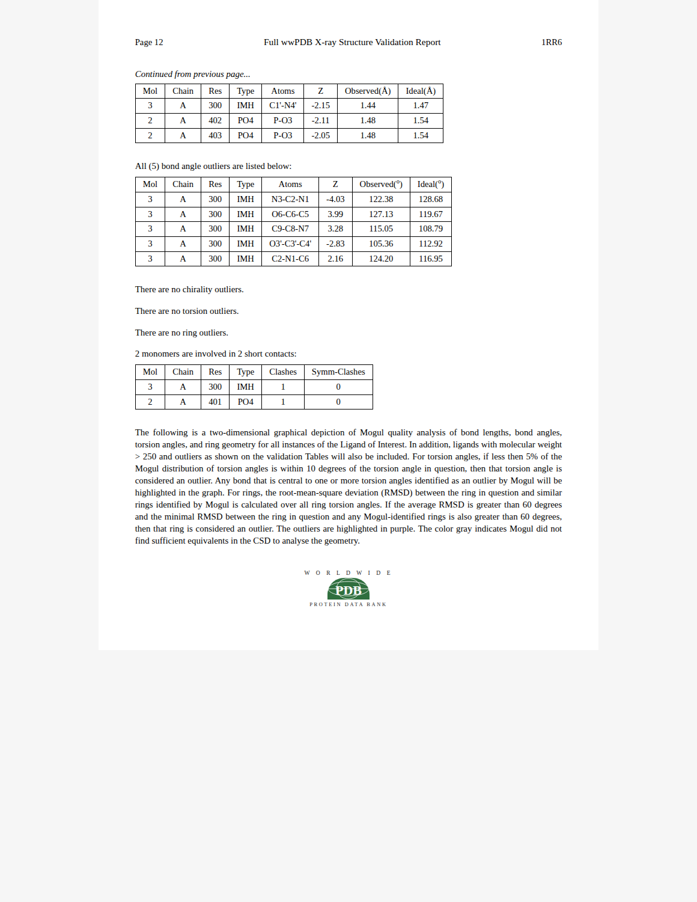Page 12 Full wwPDB X-ray Structure Validation Report 1RR6
Continued from previous page...
| Mol | Chain | Res | Type | Atoms | Z | Observed(Å) | Ideal(Å) |
| --- | --- | --- | --- | --- | --- | --- | --- |
| 3 | A | 300 | IMH | C1'-N4' | -2.15 | 1.44 | 1.47 |
| 2 | A | 402 | PO4 | P-O3 | -2.11 | 1.48 | 1.54 |
| 2 | A | 403 | PO4 | P-O3 | -2.05 | 1.48 | 1.54 |
All (5) bond angle outliers are listed below:
| Mol | Chain | Res | Type | Atoms | Z | Observed( o ) | Ideal( o ) |
| --- | --- | --- | --- | --- | --- | --- | --- |
| 3 | A | 300 | IMH | N3-C2-N1 | -4.03 | 122.38 | 128.68 |
| 3 | A | 300 | IMH | O6-C6-C5 | 3.99 | 127.13 | 119.67 |
| 3 | A | 300 | IMH | C9-C8-N7 | 3.28 | 115.05 | 108.79 |
| 3 | A | 300 | IMH | O3'-C3'-C4' | -2.83 | 105.36 | 112.92 |
| 3 | A | 300 | IMH | C2-N1-C6 | 2.16 | 124.20 | 116.95 |
There are no chirality outliers.
There are no torsion outliers.
There are no ring outliers.
2 monomers are involved in 2 short contacts:
| Mol | Chain | Res | Type | Clashes | Symm-Clashes |
| --- | --- | --- | --- | --- | --- |
| 3 | A | 300 | IMH | 1 | 0 |
| 2 | A | 401 | PO4 | 1 | 0 |
The following is a two-dimensional graphical depiction of Mogul quality analysis of bond lengths, bond angles, torsion angles, and ring geometry for all instances of the Ligand of Interest. In addition, ligands with molecular weight > 250 and outliers as shown on the validation Tables will also be included. For torsion angles, if less then 5% of the Mogul distribution of torsion angles is within 10 degrees of the torsion angle in question, then that torsion angle is considered an outlier. Any bond that is central to one or more torsion angles identified as an outlier by Mogul will be highlighted in the graph. For rings, the root-mean-square deviation (RMSD) between the ring in question and similar rings identified by Mogul is calculated over all ring torsion angles. If the average RMSD is greater than 60 degrees and the minimal RMSD between the ring in question and any Mogul-identified rings is also greater than 60 degrees, then that ring is considered an outlier. The outliers are highlighted in purple. The color gray indicates Mogul did not find sufficient equivalents in the CSD to analyse the geometry.
W O R L D W I D E
PDB
PROTEIN DATA BANK